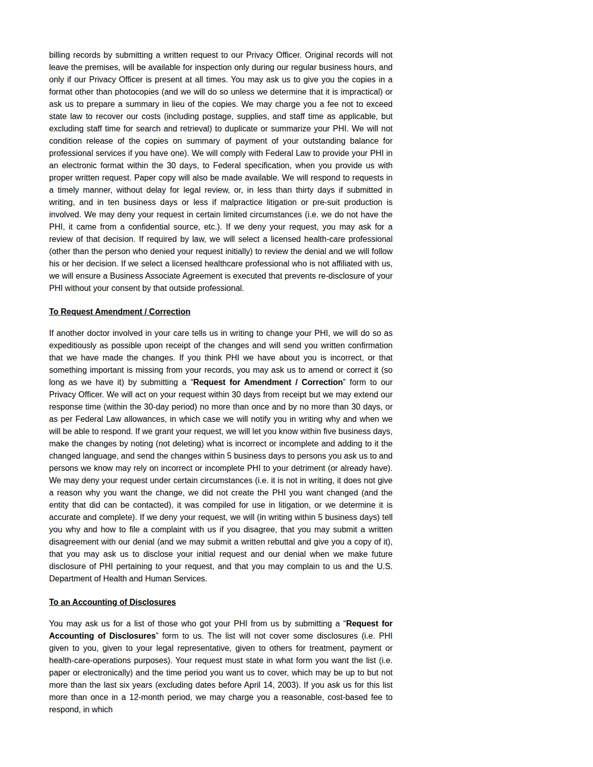billing records by submitting a written request to our Privacy Officer. Original records will not leave the premises, will be available for inspection only during our regular business hours, and only if our Privacy Officer is present at all times. You may ask us to give you the copies in a format other than photocopies (and we will do so unless we determine that it is impractical) or ask us to prepare a summary in lieu of the copies. We may charge you a fee not to exceed state law to recover our costs (including postage, supplies, and staff time as applicable, but excluding staff time for search and retrieval) to duplicate or summarize your PHI. We will not condition release of the copies on summary of payment of your outstanding balance for professional services if you have one). We will comply with Federal Law to provide your PHI in an electronic format within the 30 days, to Federal specification, when you provide us with proper written request. Paper copy will also be made available. We will respond to requests in a timely manner, without delay for legal review, or, in less than thirty days if submitted in writing, and in ten business days or less if malpractice litigation or pre-suit production is involved. We may deny your request in certain limited circumstances (i.e. we do not have the PHI, it came from a confidential source, etc.). If we deny your request, you may ask for a review of that decision. If required by law, we will select a licensed health-care professional (other than the person who denied your request initially) to review the denial and we will follow his or her decision. If we select a licensed healthcare professional who is not affiliated with us, we will ensure a Business Associate Agreement is executed that prevents re-disclosure of your PHI without your consent by that outside professional.
To Request Amendment / Correction
If another doctor involved in your care tells us in writing to change your PHI, we will do so as expeditiously as possible upon receipt of the changes and will send you written confirmation that we have made the changes. If you think PHI we have about you is incorrect, or that something important is missing from your records, you may ask us to amend or correct it (so long as we have it) by submitting a “Request for Amendment / Correction” form to our Privacy Officer. We will act on your request within 30 days from receipt but we may extend our response time (within the 30-day period) no more than once and by no more than 30 days, or as per Federal Law allowances, in which case we will notify you in writing why and when we will be able to respond. If we grant your request, we will let you know within five business days, make the changes by noting (not deleting) what is incorrect or incomplete and adding to it the changed language, and send the changes within 5 business days to persons you ask us to and persons we know may rely on incorrect or incomplete PHI to your detriment (or already have). We may deny your request under certain circumstances (i.e. it is not in writing, it does not give a reason why you want the change, we did not create the PHI you want changed (and the entity that did can be contacted), it was compiled for use in litigation, or we determine it is accurate and complete). If we deny your request, we will (in writing within 5 business days) tell you why and how to file a complaint with us if you disagree, that you may submit a written disagreement with our denial (and we may submit a written rebuttal and give you a copy of it), that you may ask us to disclose your initial request and our denial when we make future disclosure of PHI pertaining to your request, and that you may complain to us and the U.S. Department of Health and Human Services.
To an Accounting of Disclosures
You may ask us for a list of those who got your PHI from us by submitting a “Request for Accounting of Disclosures” form to us. The list will not cover some disclosures (i.e. PHI given to you, given to your legal representative, given to others for treatment, payment or health-care-operations purposes). Your request must state in what form you want the list (i.e. paper or electronically) and the time period you want us to cover, which may be up to but not more than the last six years (excluding dates before April 14, 2003). If you ask us for this list more than once in a 12-month period, we may charge you a reasonable, cost-based fee to respond, in which